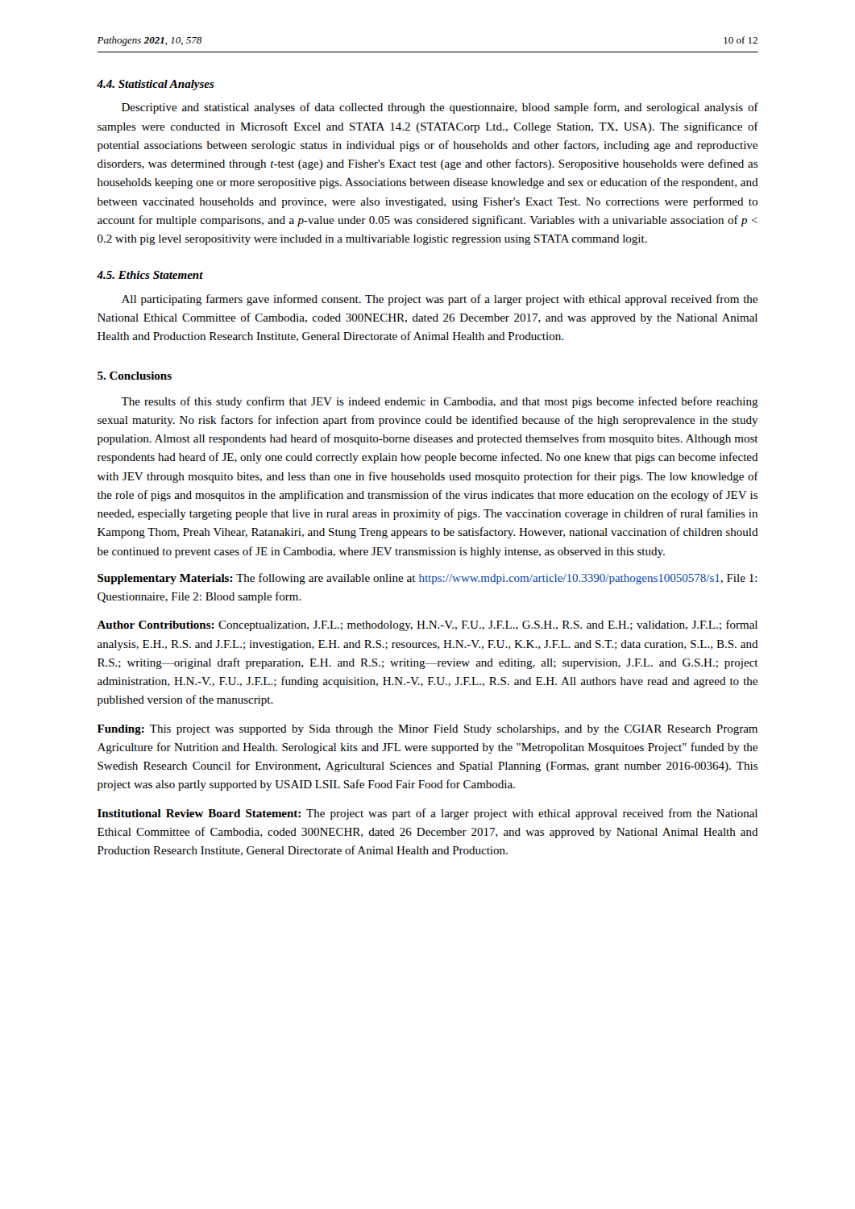Pathogens 2021, 10, 578 10 of 12
4.4. Statistical Analyses
Descriptive and statistical analyses of data collected through the questionnaire, blood sample form, and serological analysis of samples were conducted in Microsoft Excel and STATA 14.2 (STATACorp Ltd., College Station, TX, USA). The significance of potential associations between serologic status in individual pigs or of households and other factors, including age and reproductive disorders, was determined through t-test (age) and Fisher's Exact test (age and other factors). Seropositive households were defined as households keeping one or more seropositive pigs. Associations between disease knowledge and sex or education of the respondent, and between vaccinated households and province, were also investigated, using Fisher's Exact Test. No corrections were performed to account for multiple comparisons, and a p-value under 0.05 was considered significant. Variables with a univariable association of p < 0.2 with pig level seropositivity were included in a multivariable logistic regression using STATA command logit.
4.5. Ethics Statement
All participating farmers gave informed consent. The project was part of a larger project with ethical approval received from the National Ethical Committee of Cambodia, coded 300NECHR, dated 26 December 2017, and was approved by the National Animal Health and Production Research Institute, General Directorate of Animal Health and Production.
5. Conclusions
The results of this study confirm that JEV is indeed endemic in Cambodia, and that most pigs become infected before reaching sexual maturity. No risk factors for infection apart from province could be identified because of the high seroprevalence in the study population. Almost all respondents had heard of mosquito-borne diseases and protected themselves from mosquito bites. Although most respondents had heard of JE, only one could correctly explain how people become infected. No one knew that pigs can become infected with JEV through mosquito bites, and less than one in five households used mosquito protection for their pigs. The low knowledge of the role of pigs and mosquitos in the amplification and transmission of the virus indicates that more education on the ecology of JEV is needed, especially targeting people that live in rural areas in proximity of pigs. The vaccination coverage in children of rural families in Kampong Thom, Preah Vihear, Ratanakiri, and Stung Treng appears to be satisfactory. However, national vaccination of children should be continued to prevent cases of JE in Cambodia, where JEV transmission is highly intense, as observed in this study.
Supplementary Materials: The following are available online at https://www.mdpi.com/article/10.3390/pathogens10050578/s1, File 1: Questionnaire, File 2: Blood sample form.
Author Contributions: Conceptualization, J.F.L.; methodology, H.N.-V., F.U., J.F.L., G.S.H., R.S. and E.H.; validation, J.F.L.; formal analysis, E.H., R.S. and J.F.L.; investigation, E.H. and R.S.; resources, H.N.-V., F.U., K.K., J.F.L. and S.T.; data curation, S.L., B.S. and R.S.; writing—original draft preparation, E.H. and R.S.; writing—review and editing, all; supervision, J.F.L. and G.S.H.; project administration, H.N.-V., F.U., J.F.L.; funding acquisition, H.N.-V., F.U., J.F.L., R.S. and E.H. All authors have read and agreed to the published version of the manuscript.
Funding: This project was supported by Sida through the Minor Field Study scholarships, and by the CGIAR Research Program Agriculture for Nutrition and Health. Serological kits and JFL were supported by the "Metropolitan Mosquitoes Project" funded by the Swedish Research Council for Environment, Agricultural Sciences and Spatial Planning (Formas, grant number 2016-00364). This project was also partly supported by USAID LSIL Safe Food Fair Food for Cambodia.
Institutional Review Board Statement: The project was part of a larger project with ethical approval received from the National Ethical Committee of Cambodia, coded 300NECHR, dated 26 December 2017, and was approved by National Animal Health and Production Research Institute, General Directorate of Animal Health and Production.